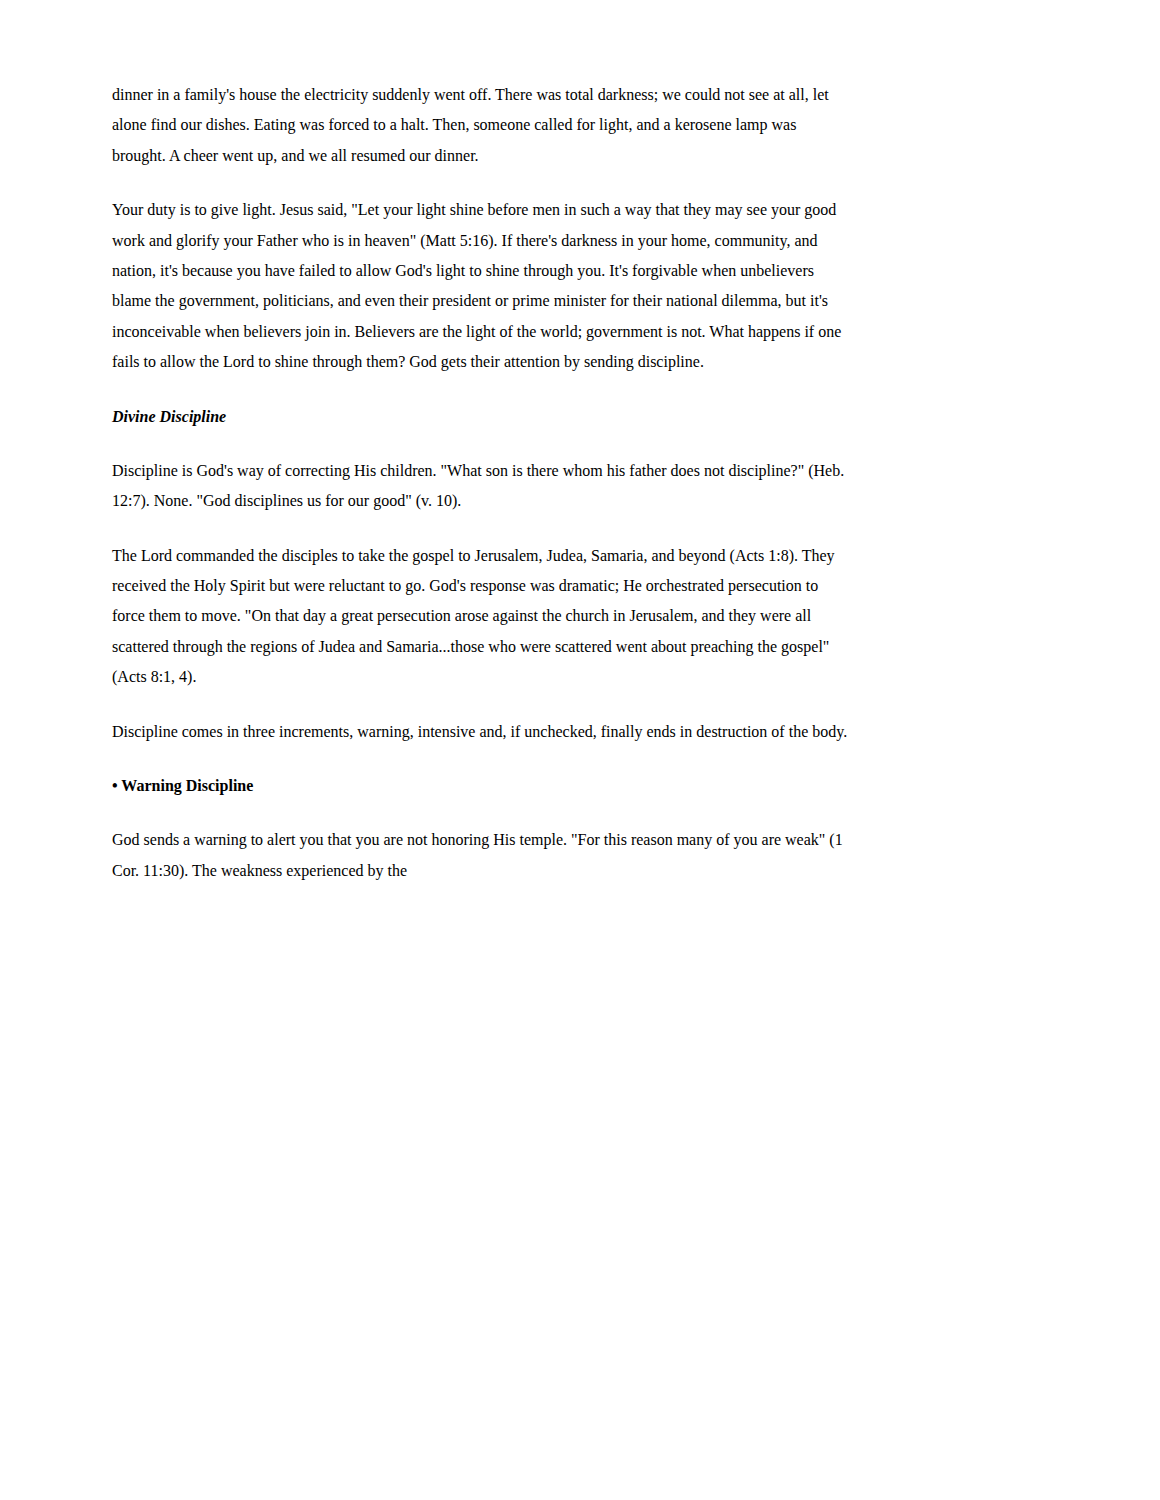dinner in a family's house the electricity suddenly went off. There was total darkness; we could not see at all, let alone find our dishes. Eating was forced to a halt. Then, someone called for light, and a kerosene lamp was brought. A cheer went up, and we all resumed our dinner.
Your duty is to give light. Jesus said, "Let your light shine before men in such a way that they may see your good work and glorify your Father who is in heaven" (Matt 5:16). If there's darkness in your home, community, and nation, it's because you have failed to allow God's light to shine through you. It's forgivable when unbelievers blame the government, politicians, and even their president or prime minister for their national dilemma, but it's inconceivable when believers join in. Believers are the light of the world; government is not. What happens if one fails to allow the Lord to shine through them? God gets their attention by sending discipline.
Divine Discipline
Discipline is God's way of correcting His children. "What son is there whom his father does not discipline?" (Heb. 12:7). None. "God disciplines us for our good" (v. 10).
The Lord commanded the disciples to take the gospel to Jerusalem, Judea, Samaria, and beyond (Acts 1:8). They received the Holy Spirit but were reluctant to go. God's response was dramatic; He orchestrated persecution to force them to move. "On that day a great persecution arose against the church in Jerusalem, and they were all scattered through the regions of Judea and Samaria...those who were scattered went about preaching the gospel" (Acts 8:1, 4).
Discipline comes in three increments, warning, intensive and, if unchecked, finally ends in destruction of the body.
• Warning Discipline
God sends a warning to alert you that you are not honoring His temple. "For this reason many of you are weak" (1 Cor. 11:30). The weakness experienced by the